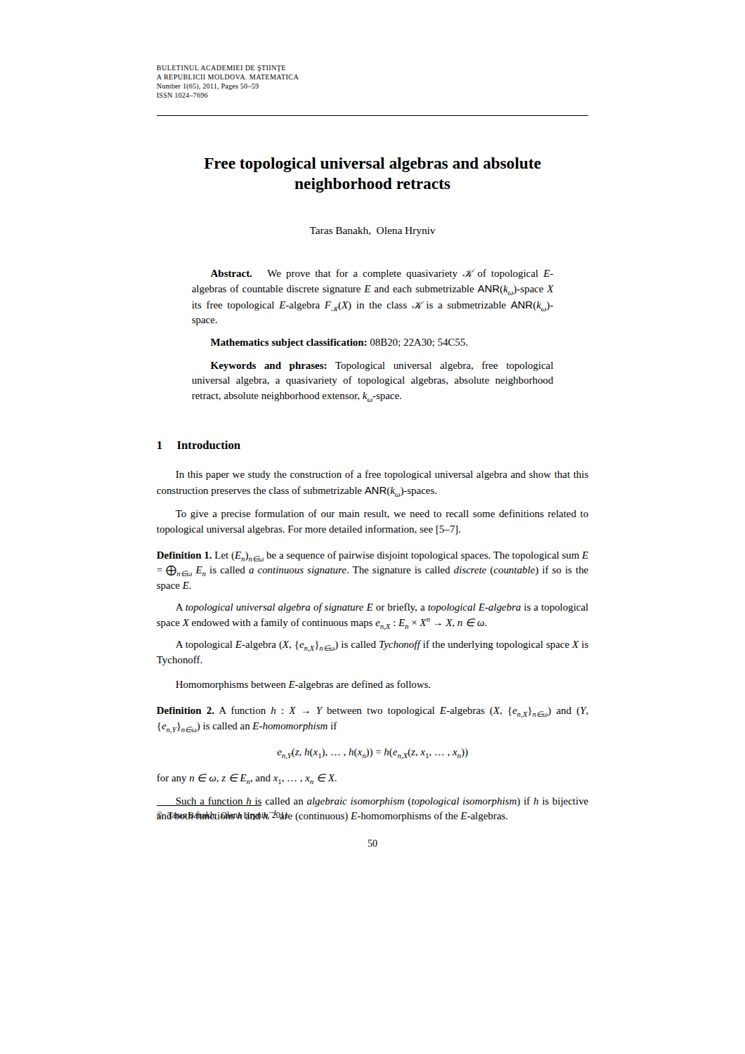BULETINUL ACADEMIEI DE ŞTIINŢE
A REPUBLICII MOLDOVA. MATEMATICA
Number 1(65), 2011, Pages 50–59
ISSN 1024–7696
Free topological universal algebras and absolute
neighborhood retracts
Taras Banakh, Olena Hryniv
Abstract. We prove that for a complete quasivariety 𝒦 of topological E-algebras of countable discrete signature E and each submetrizable ANR(kω)-space X its free topological E-algebra F𝒦(X) in the class 𝒦 is a submetrizable ANR(kω)-space.
Mathematics subject classification: 08B20; 22A30; 54C55.
Keywords and phrases: Topological universal algebra, free topological universal algebra, a quasivariety of topological algebras, absolute neighborhood retract, absolute neighborhood extensor, kω-space.
1 Introduction
In this paper we study the construction of a free topological universal algebra and show that this construction preserves the class of submetrizable ANR(kω)-spaces.
To give a precise formulation of our main result, we need to recall some definitions related to topological universal algebras. For more detailed information, see [5–7].
Definition 1. Let (En)n∈ω be a sequence of pairwise disjoint topological spaces. The topological sum E = ⨁n∈ω En is called a continuous signature. The signature is called discrete (countable) if so is the space E.
A topological universal algebra of signature E or briefly, a topological E-algebra is a topological space X endowed with a family of continuous maps en,X : En × Xn → X, n ∈ ω.
A topological E-algebra (X, {en,X}n∈ω) is called Tychonoff if the underlying topological space X is Tychonoff.
Homomorphisms between E-algebras are defined as follows.
Definition 2. A function h : X → Y between two topological E-algebras (X, {en,X}n∈ω) and (Y, {en,Y}n∈ω) is called an E-homomorphism if
en,Y(z, h(x1), … , h(xn)) = h(en,X(z, x1, … , xn))
for any n ∈ ω, z ∈ En, and x1, … , xn ∈ X.
Such a function h is called an algebraic isomorphism (topological isomorphism) if h is bijective and both functions h and h−1 are (continuous) E-homomorphisms of the E-algebras.
© Taras Banakh, Olena Hryniv, 2011
50